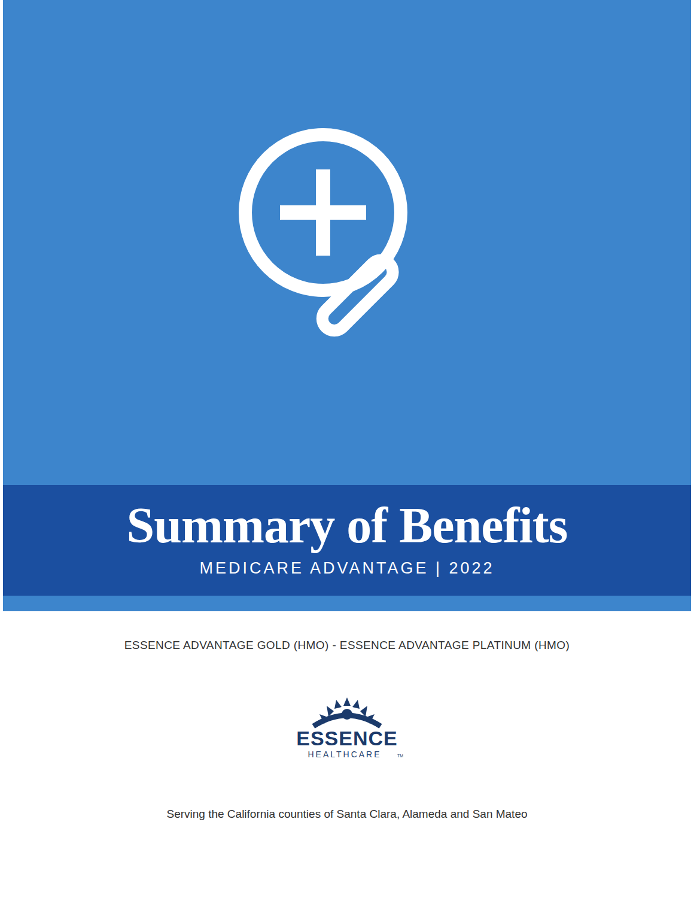Summary of Benefits
MEDICARE ADVANTAGE | 2022
ESSENCE ADVANTAGE GOLD (HMO) - ESSENCE ADVANTAGE PLATINUM (HMO)
ESSENCE HEALTHCARE TM
Serving the California counties of Santa Clara, Alameda and San Mateo